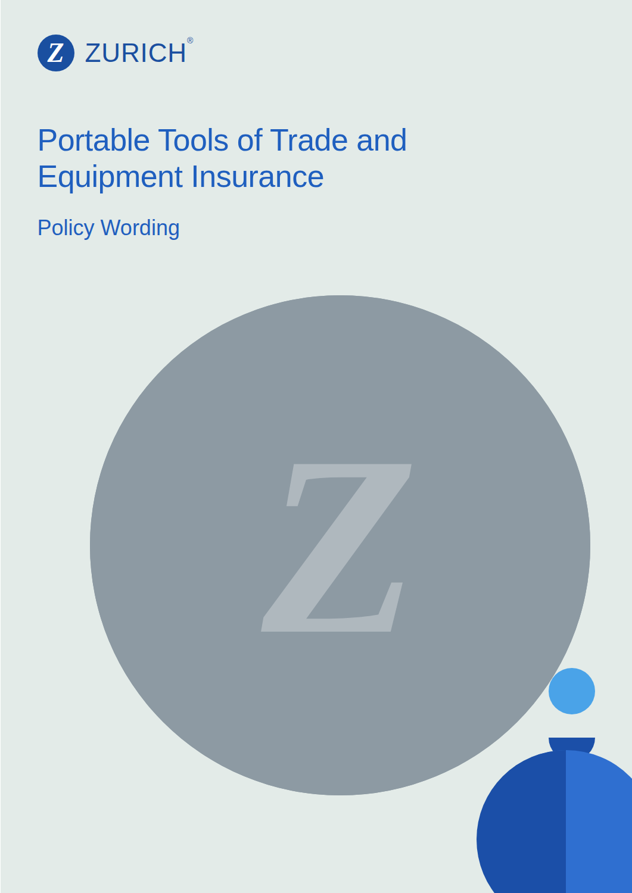Z
ZURICH®
Portable Tools of Trade and
Equipment Insurance
Policy Wording
Z